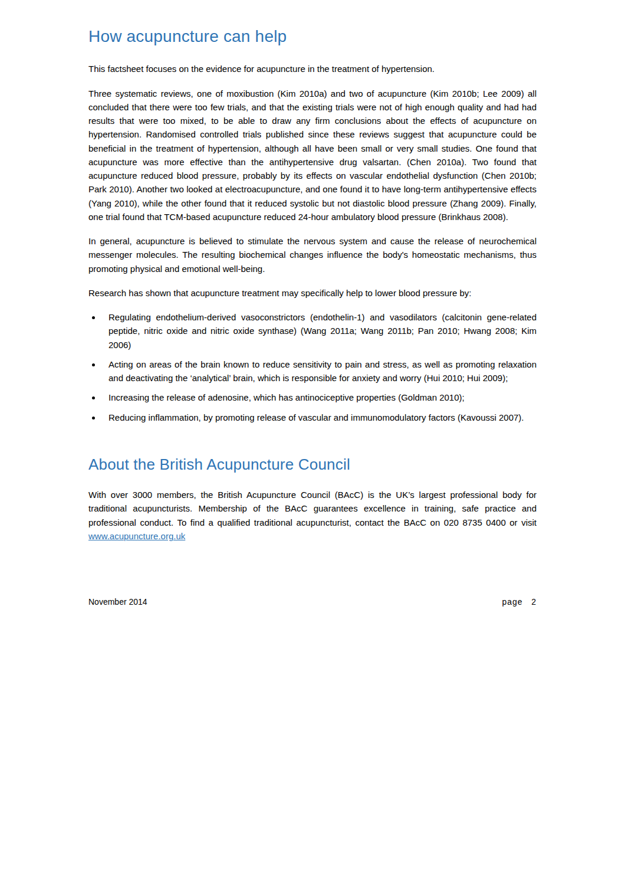How acupuncture can help
This factsheet focuses on the evidence for acupuncture in the treatment of hypertension.
Three systematic reviews, one of moxibustion (Kim 2010a) and two of acupuncture (Kim 2010b; Lee 2009) all concluded that there were too few trials, and that the existing trials were not of high enough quality and had had results that were too mixed, to be able to draw any firm conclusions about the effects of acupuncture on hypertension. Randomised controlled trials published since these reviews suggest that acupuncture could be beneficial in the treatment of hypertension, although all have been small or very small studies. One found that acupuncture was more effective than the antihypertensive drug valsartan. (Chen 2010a). Two found that acupuncture reduced blood pressure, probably by its effects on vascular endothelial dysfunction (Chen 2010b; Park 2010). Another two looked at electroacupuncture, and one found it to have long-term antihypertensive effects (Yang 2010), while the other found that it reduced systolic but not diastolic blood pressure (Zhang 2009). Finally, one trial found that TCM-based acupuncture reduced 24-hour ambulatory blood pressure (Brinkhaus 2008).
In general, acupuncture is believed to stimulate the nervous system and cause the release of neurochemical messenger molecules. The resulting biochemical changes influence the body's homeostatic mechanisms, thus promoting physical and emotional well-being.
Research has shown that acupuncture treatment may specifically help to lower blood pressure by:
Regulating endothelium-derived vasoconstrictors (endothelin-1) and vasodilators (calcitonin gene-related peptide, nitric oxide and nitric oxide synthase) (Wang 2011a; Wang 2011b; Pan 2010; Hwang 2008; Kim 2006)
Acting on areas of the brain known to reduce sensitivity to pain and stress, as well as promoting relaxation and deactivating the ‘analytical’ brain, which is responsible for anxiety and worry (Hui 2010; Hui 2009);
Increasing the release of adenosine, which has antinociceptive properties (Goldman 2010);
Reducing inflammation, by promoting release of vascular and immunomodulatory factors (Kavoussi 2007).
About the British Acupuncture Council
With over 3000 members, the British Acupuncture Council (BAcC) is the UK’s largest professional body for traditional acupuncturists. Membership of the BAcC guarantees excellence in training, safe practice and professional conduct. To find a qualified traditional acupuncturist, contact the BAcC on 020 8735 0400 or visit www.acupuncture.org.uk
November 2014 page 2